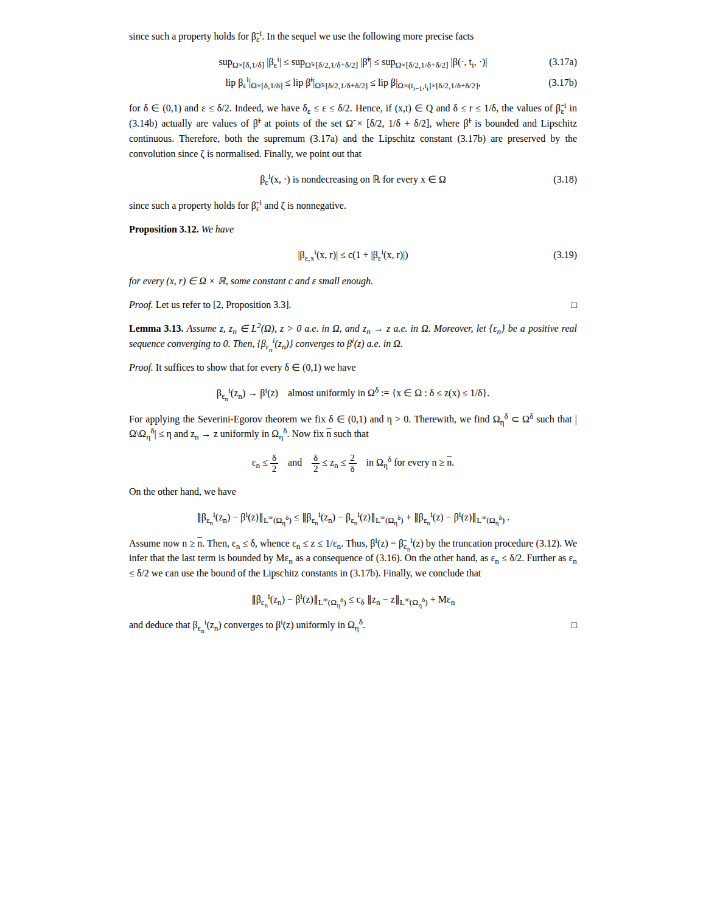since such a property holds for β̃εi. In the sequel we use the following more precise facts
supΩ×[δ,1/δ] |βεi| ≤ supΩ̃×[δ/2,1/δ+δ/2] |β̃i| ≤ supΩ×[δ/2,1/δ+δ/2] |β(·, ti, ·)|
(3.17a)
lip βεi|Ω×[δ,1/δ] ≤ lip β̃i|Ω̃×[δ/2,1/δ+δ/2] ≤ lip β|Ω×(ti−1,ti]×[δ/2,1/δ+δ/2],
(3.17b)
for δ ∈ (0,1) and ε ≤ δ/2. Indeed, we have δε ≤ ε ≤ δ/2. Hence, if (x,t) ∈ Q and δ ≤ r ≤ 1/δ, the values of β̃εi in (3.14b) actually are values of β̃i at points of the set Ω̃ × [δ/2, 1/δ + δ/2], where β̃i is bounded and Lipschitz continuous. Therefore, both the supremum (3.17a) and the Lipschitz constant (3.17b) are preserved by the convolution since ζ is normalised. Finally, we point out that
βεi(x, ·) is nondecreasing on ℝ for every x ∈ Ω
(3.18)
since such a property holds for β̃εi and ζ is nonnegative.
Proposition 3.12. We have
|βε,xi(x, r)| ≤ c(1 + |βεi(x, r)|)
(3.19)
for every (x, r) ∈ Ω × ℝ, some constant c and ε small enough.
Proof. Let us refer to [2, Proposition 3.3]. □
Lemma 3.13. Assume z, zn ∈ L2(Ω), z > 0 a.e. in Ω, and zn → z a.e. in Ω. Moreover, let {εn} be a positive real sequence converging to 0. Then, {βεni(zn)} converges to βi(z) a.e. in Ω.
Proof. It suffices to show that for every δ ∈ (0,1) we have
βεni(zn) → βi(z) almost uniformly in Ωδ := {x ∈ Ω : δ ≤ z(x) ≤ 1/δ}.
For applying the Severini-Egorov theorem we fix δ ∈ (0,1) and η > 0. Therewith, we find Ωηδ ⊂ Ωδ such that |Ω\Ωηδ| ≤ η and zn → z uniformly in Ωηδ. Now fix n such that
εn ≤ δ 2 and δ 2 ≤ zn ≤ 2 δ in Ωηδ for every n ≥ n.
On the other hand, we have
∥βεni(zn) − βi(z)∥L∞(Ωηδ) ≤ ∥βεni(zn) − βεni(z)∥L∞(Ωηδ) + ∥βεni(z) − βi(z)∥L∞(Ωηδ) .
Assume now n ≥ n. Then, εn ≤ δ, whence εn ≤ z ≤ 1/εn. Thus, βi(z) = β̃εni(z) by the truncation procedure (3.12). We infer that the last term is bounded by Mεn as a consequence of (3.16). On the other hand, as εn ≤ δ/2. Further as εn ≤ δ/2 we can use the bound of the Lipschitz constants in (3.17b). Finally, we conclude that
∥βεni(zn) − βi(z)∥L∞(Ωηδ) ≤ cδ ∥zn − z∥L∞(Ωηδ) + Mεn
and deduce that βεni(zn) converges to βi(z) uniformly in Ωηδ. □